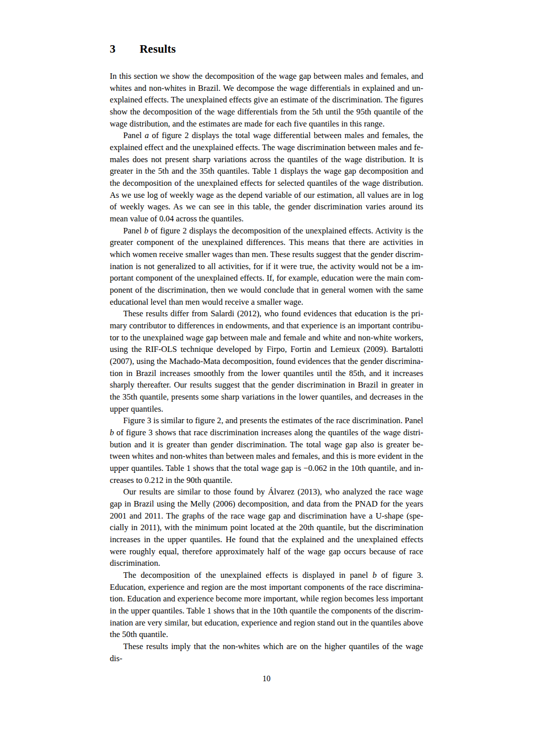3 Results
In this section we show the decomposition of the wage gap between males and females, and whites and non-whites in Brazil. We decompose the wage differentials in explained and unexplained effects. The unexplained effects give an estimate of the discrimination. The figures show the decomposition of the wage differentials from the 5th until the 95th quantile of the wage distribution, and the estimates are made for each five quantiles in this range.
Panel a of figure 2 displays the total wage differential between males and females, the explained effect and the unexplained effects. The wage discrimination between males and females does not present sharp variations across the quantiles of the wage distribution. It is greater in the 5th and the 35th quantiles. Table 1 displays the wage gap decomposition and the decomposition of the unexplained effects for selected quantiles of the wage distribution. As we use log of weekly wage as the depend variable of our estimation, all values are in log of weekly wages. As we can see in this table, the gender discrimination varies around its mean value of 0.04 across the quantiles.
Panel b of figure 2 displays the decomposition of the unexplained effects. Activity is the greater component of the unexplained differences. This means that there are activities in which women receive smaller wages than men. These results suggest that the gender discrimination is not generalized to all activities, for if it were true, the activity would not be a important component of the unexplained effects. If, for example, education were the main component of the discrimination, then we would conclude that in general women with the same educational level than men would receive a smaller wage.
These results differ from Salardi (2012), who found evidences that education is the primary contributor to differences in endowments, and that experience is an important contributor to the unexplained wage gap between male and female and white and non-white workers, using the RIF-OLS technique developed by Firpo, Fortin and Lemieux (2009). Bartalotti (2007), using the Machado-Mata decomposition, found evidences that the gender discrimination in Brazil increases smoothly from the lower quantiles until the 85th, and it increases sharply thereafter. Our results suggest that the gender discrimination in Brazil in greater in the 35th quantile, presents some sharp variations in the lower quantiles, and decreases in the upper quantiles.
Figure 3 is similar to figure 2, and presents the estimates of the race discrimination. Panel b of figure 3 shows that race discrimination increases along the quantiles of the wage distribution and it is greater than gender discrimination. The total wage gap also is greater between whites and non-whites than between males and females, and this is more evident in the upper quantiles. Table 1 shows that the total wage gap is −0.062 in the 10th quantile, and increases to 0.212 in the 90th quantile.
Our results are similar to those found by Álvarez (2013), who analyzed the race wage gap in Brazil using the Melly (2006) decomposition, and data from the PNAD for the years 2001 and 2011. The graphs of the race wage gap and discrimination have a U-shape (specially in 2011), with the minimum point located at the 20th quantile, but the discrimination increases in the upper quantiles. He found that the explained and the unexplained effects were roughly equal, therefore approximately half of the wage gap occurs because of race discrimination.
The decomposition of the unexplained effects is displayed in panel b of figure 3. Education, experience and region are the most important components of the race discrimination. Education and experience become more important, while region becomes less important in the upper quantiles. Table 1 shows that in the 10th quantile the components of the discrimination are very similar, but education, experience and region stand out in the quantiles above the 50th quantile.
These results imply that the non-whites which are on the higher quantiles of the wage dis-
10